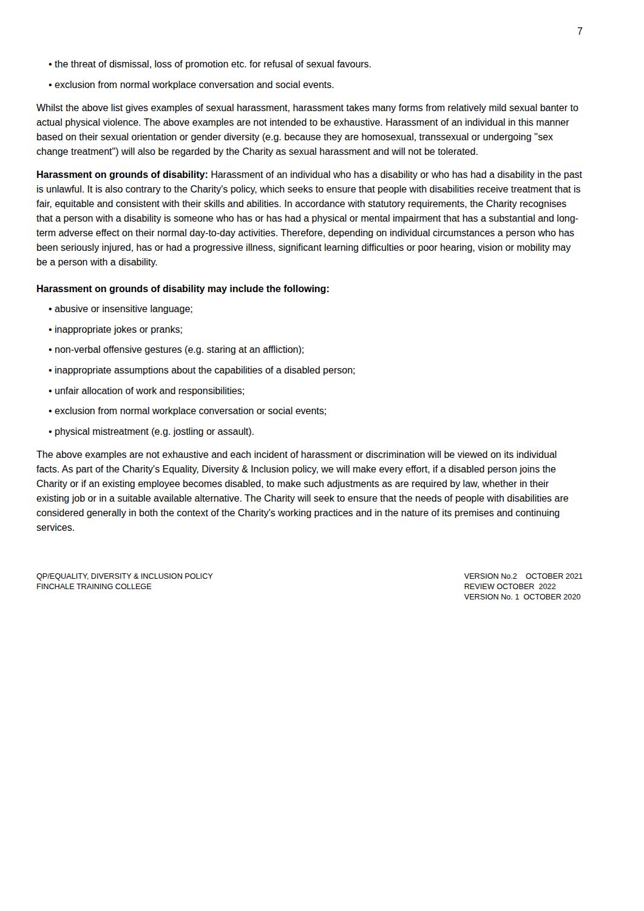7
• the threat of dismissal, loss of promotion etc. for refusal of sexual favours.
• exclusion from normal workplace conversation and social events.
Whilst the above list gives examples of sexual harassment, harassment takes many forms from relatively mild sexual banter to actual physical violence. The above examples are not intended to be exhaustive. Harassment of an individual in this manner based on their sexual orientation or gender diversity (e.g. because they are homosexual, transsexual or undergoing ''sex change treatment") will also be regarded by the Charity as sexual harassment and will not be tolerated.
Harassment on grounds of disability: Harassment of an individual who has a disability or who has had a disability in the past is unlawful. It is also contrary to the Charity's policy, which seeks to ensure that people with disabilities receive treatment that is fair, equitable and consistent with their skills and abilities. In accordance with statutory requirements, the Charity recognises that a person with a disability is someone who has or has had a physical or mental impairment that has a substantial and long-term adverse effect on their normal day-to-day activities. Therefore, depending on individual circumstances a person who has been seriously injured, has or had a progressive illness, significant learning difficulties or poor hearing, vision or mobility may be a person with a disability.
Harassment on grounds of disability may include the following:
• abusive or insensitive language;
• inappropriate jokes or pranks;
• non-verbal offensive gestures (e.g. staring at an affliction);
• inappropriate assumptions about the capabilities of a disabled person;
• unfair allocation of work and responsibilities;
• exclusion from normal workplace conversation or social events;
• physical mistreatment (e.g. jostling or assault).
The above examples are not exhaustive and each incident of harassment or discrimination will be viewed on its individual facts. As part of the Charity's Equality, Diversity & Inclusion policy, we will make every effort, if a disabled person joins the Charity or if an existing employee becomes disabled, to make such adjustments as are required by law, whether in their existing job or in a suitable available alternative. The Charity will seek to ensure that the needs of people with disabilities are considered generally in both the context of the Charity's working practices and in the nature of its premises and continuing services.
QP/EQUALITY, DIVERSITY & INCLUSION POLICY
FINCHALE TRAINING COLLEGE
VERSION No.2 OCTOBER 2021
REVIEW OCTOBER 2022
VERSION No. 1 OCTOBER 2020